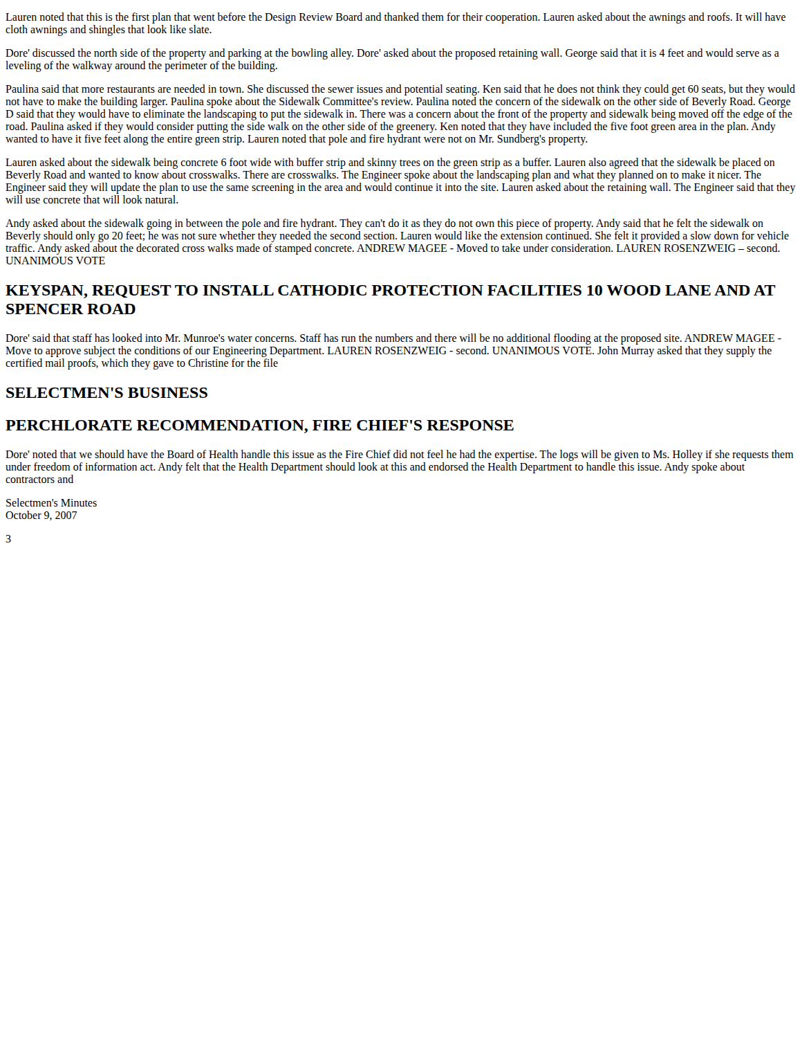Lauren noted that this is the first plan that went before the Design Review Board and thanked them for their cooperation. Lauren asked about the awnings and roofs. It will have cloth awnings and shingles that look like slate.
Dore' discussed the north side of the property and parking at the bowling alley. Dore' asked about the proposed retaining wall. George said that it is 4 feet and would serve as a leveling of the walkway around the perimeter of the building.
Paulina said that more restaurants are needed in town. She discussed the sewer issues and potential seating. Ken said that he does not think they could get 60 seats, but they would not have to make the building larger. Paulina spoke about the Sidewalk Committee's review. Paulina noted the concern of the sidewalk on the other side of Beverly Road. George D said that they would have to eliminate the landscaping to put the sidewalk in. There was a concern about the front of the property and sidewalk being moved off the edge of the road. Paulina asked if they would consider putting the side walk on the other side of the greenery. Ken noted that they have included the five foot green area in the plan. Andy wanted to have it five feet along the entire green strip. Lauren noted that pole and fire hydrant were not on Mr. Sundberg's property.
Lauren asked about the sidewalk being concrete 6 foot wide with buffer strip and skinny trees on the green strip as a buffer. Lauren also agreed that the sidewalk be placed on Beverly Road and wanted to know about crosswalks. There are crosswalks. The Engineer spoke about the landscaping plan and what they planned on to make it nicer. The Engineer said they will update the plan to use the same screening in the area and would continue it into the site. Lauren asked about the retaining wall. The Engineer said that they will use concrete that will look natural.
Andy asked about the sidewalk going in between the pole and fire hydrant. They can't do it as they do not own this piece of property. Andy said that he felt the sidewalk on Beverly should only go 20 feet; he was not sure whether they needed the second section. Lauren would like the extension continued. She felt it provided a slow down for vehicle traffic. Andy asked about the decorated cross walks made of stamped concrete. ANDREW MAGEE - Moved to take under consideration. LAUREN ROSENZWEIG – second. UNANIMOUS VOTE
KEYSPAN, REQUEST TO INSTALL CATHODIC PROTECTION FACILITIES 10 WOOD LANE AND AT SPENCER ROAD
Dore' said that staff has looked into Mr. Munroe's water concerns. Staff has run the numbers and there will be no additional flooding at the proposed site. ANDREW MAGEE - Move to approve subject the conditions of our Engineering Department. LAUREN ROSENZWEIG - second. UNANIMOUS VOTE. John Murray asked that they supply the certified mail proofs, which they gave to Christine for the file
SELECTMEN'S BUSINESS
PERCHLORATE RECOMMENDATION, FIRE CHIEF'S RESPONSE
Dore' noted that we should have the Board of Health handle this issue as the Fire Chief did not feel he had the expertise. The logs will be given to Ms. Holley if she requests them under freedom of information act. Andy felt that the Health Department should look at this and endorsed the Health Department to handle this issue. Andy spoke about contractors and
Selectmen's Minutes
October 9, 2007
3